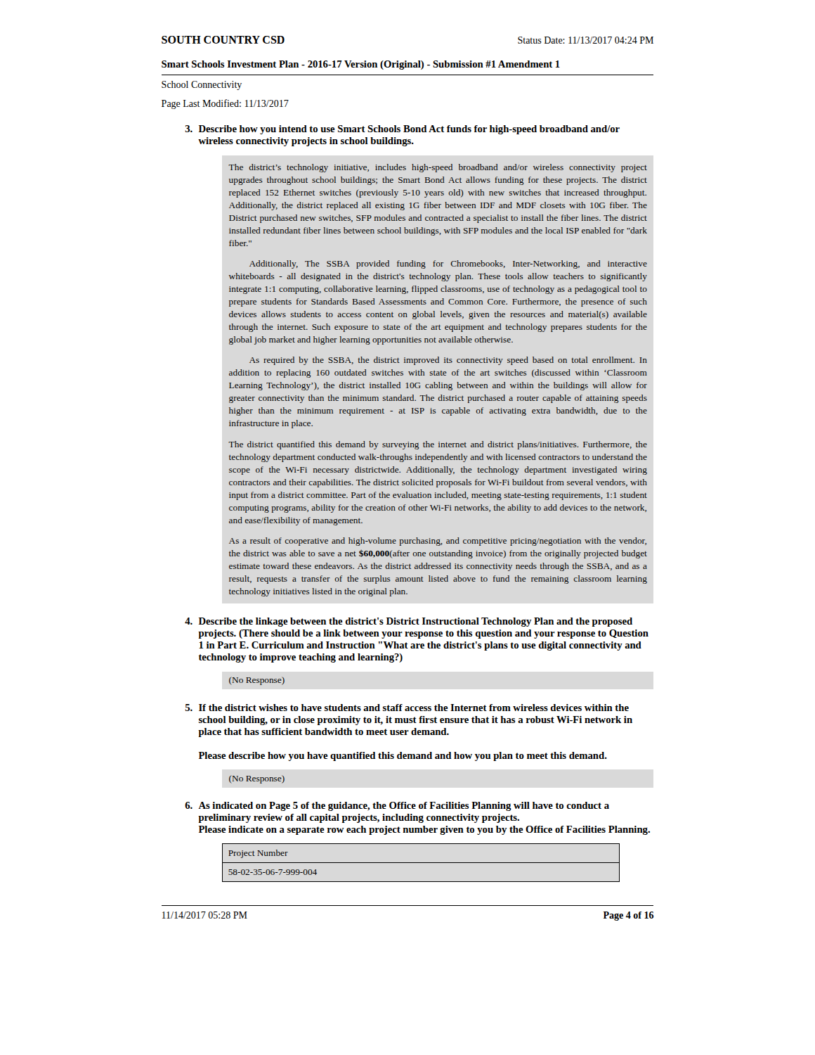SOUTH COUNTRY CSD Status Date: 11/13/2017 04:24 PM
Smart Schools Investment Plan - 2016-17 Version (Original) - Submission #1 Amendment 1
School Connectivity
Page Last Modified: 11/13/2017
3.
Describe how you intend to use Smart Schools Bond Act funds for high-speed broadband and/or wireless connectivity projects in school buildings.
The district’s technology initiative, includes high-speed broadband and/or wireless connectivity project upgrades throughout school buildings; the Smart Bond Act allows funding for these projects. The district replaced 152 Ethernet switches (previously 5-10 years old) with new switches that increased throughput. Additionally, the district replaced all existing 1G fiber between IDF and MDF closets with 10G fiber. The District purchased new switches, SFP modules and contracted a specialist to install the fiber lines. The district installed redundant fiber lines between school buildings, with SFP modules and the local ISP enabled for "dark fiber."
Additionally, The SSBA provided funding for Chromebooks, Inter-Networking, and interactive whiteboards - all designated in the district's technology plan. These tools allow teachers to significantly integrate 1:1 computing, collaborative learning, flipped classrooms, use of technology as a pedagogical tool to prepare students for Standards Based Assessments and Common Core. Furthermore, the presence of such devices allows students to access content on global levels, given the resources and material(s) available through the internet. Such exposure to state of the art equipment and technology prepares students for the global job market and higher learning opportunities not available otherwise.
As required by the SSBA, the district improved its connectivity speed based on total enrollment. In addition to replacing 160 outdated switches with state of the art switches (discussed within ‘Classroom Learning Technology’), the district installed 10G cabling between and within the buildings will allow for greater connectivity than the minimum standard. The district purchased a router capable of attaining speeds higher than the minimum requirement - at ISP is capable of activating extra bandwidth, due to the infrastructure in place.
The district quantified this demand by surveying the internet and district plans/initiatives. Furthermore, the technology department conducted walk-throughs independently and with licensed contractors to understand the scope of the Wi-Fi necessary districtwide. Additionally, the technology department investigated wiring contractors and their capabilities. The district solicited proposals for Wi-Fi buildout from several vendors, with input from a district committee. Part of the evaluation included, meeting state-testing requirements, 1:1 student computing programs, ability for the creation of other Wi-Fi networks, the ability to add devices to the network, and ease/flexibility of management.
As a result of cooperative and high-volume purchasing, and competitive pricing/negotiation with the vendor, the district was able to save a net $60,000(after one outstanding invoice) from the originally projected budget estimate toward these endeavors. As the district addressed its connectivity needs through the SSBA, and as a result, requests a transfer of the surplus amount listed above to fund the remaining classroom learning technology initiatives listed in the original plan.
4.
Describe the linkage between the district's District Instructional Technology Plan and the proposed projects. (There should be a link between your response to this question and your response to Question 1 in Part E. Curriculum and Instruction "What are the district's plans to use digital connectivity and technology to improve teaching and learning?)
(No Response)
5.
If the district wishes to have students and staff access the Internet from wireless devices within the school building, or in close proximity to it, it must first ensure that it has a robust Wi-Fi network in place that has sufficient bandwidth to meet user demand.
Please describe how you have quantified this demand and how you plan to meet this demand.
(No Response)
6.
As indicated on Page 5 of the guidance, the Office of Facilities Planning will have to conduct a preliminary review of all capital projects, including connectivity projects.
Please indicate on a separate row each project number given to you by the Office of Facilities Planning.
| Project Number |
| --- |
| 58-02-35-06-7-999-004 |
11/14/2017 05:28 PM Page 4 of 16